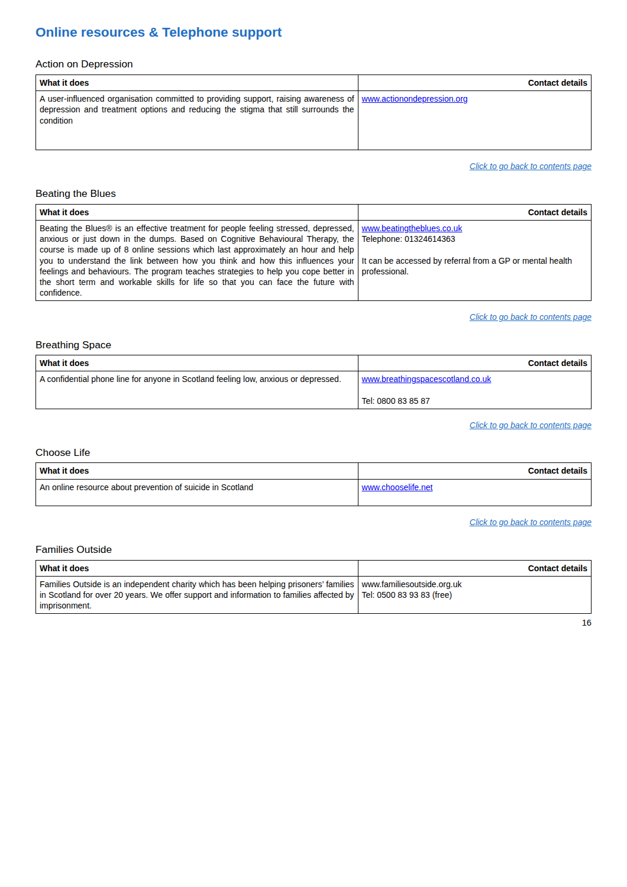Online resources & Telephone support
Action on Depression
| What it does | Contact details |
| --- | --- |
| A user-influenced organisation committed to providing support, raising awareness of depression and treatment options and reducing the stigma that still surrounds the condition | www.actionondepression.org |
Click to go back to contents page
Beating the Blues
| What it does | Contact details |
| --- | --- |
| Beating the Blues® is an effective treatment for people feeling stressed, depressed, anxious or just down in the dumps. Based on Cognitive Behavioural Therapy, the course is made up of 8 online sessions which last approximately an hour and help you to understand the link between how you think and how this influences your feelings and behaviours. The program teaches strategies to help you cope better in the short term and workable skills for life so that you can face the future with confidence. | www.beatingtheblues.co.uk Telephone: 01324614363 It can be accessed by referral from a GP or mental health professional. |
Click to go back to contents page
Breathing Space
| What it does | Contact details |
| --- | --- |
| A confidential phone line for anyone in Scotland feeling low, anxious or depressed. | www.breathingspacescotland.co.uk Tel: 0800 83 85 87 |
Click to go back to contents page
Choose Life
| What it does | Contact details |
| --- | --- |
| An online resource about prevention of suicide in Scotland | www.chooselife.net |
Click to go back to contents page
Families Outside
| What it does | Contact details |
| --- | --- |
| Families Outside is an independent charity which has been helping prisoners’ families in Scotland for over 20 years. We offer support and information to families affected by imprisonment. | www.familiesoutside.org.uk Tel: 0500 83 93 83 (free) |
16